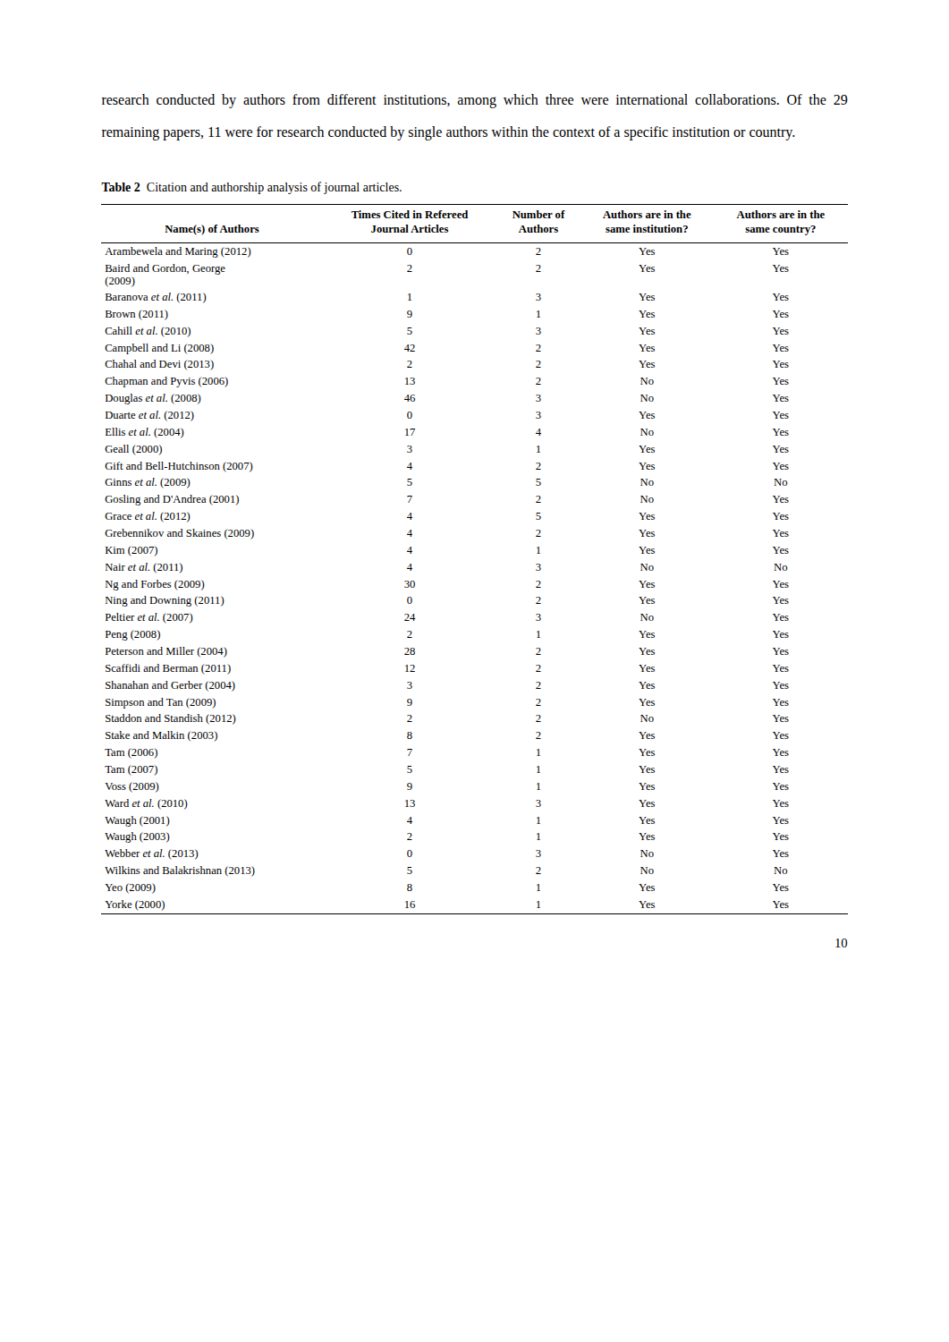research conducted by authors from different institutions, among which three were international collaborations. Of the 29 remaining papers, 11 were for research conducted by single authors within the context of a specific institution or country.
Table 2 Citation and authorship analysis of journal articles.
| Name(s) of Authors | Times Cited in Refereed Journal Articles | Number of Authors | Authors are in the same institution? | Authors are in the same country? |
| --- | --- | --- | --- | --- |
| Arambewela and Maring (2012) | 0 | 2 | Yes | Yes |
| Baird and Gordon, George (2009) | 2 | 2 | Yes | Yes |
| Baranova et al. (2011) | 1 | 3 | Yes | Yes |
| Brown (2011) | 9 | 1 | Yes | Yes |
| Cahill et al. (2010) | 5 | 3 | Yes | Yes |
| Campbell and Li (2008) | 42 | 2 | Yes | Yes |
| Chahal and Devi (2013) | 2 | 2 | Yes | Yes |
| Chapman and Pyvis (2006) | 13 | 2 | No | Yes |
| Douglas et al. (2008) | 46 | 3 | No | Yes |
| Duarte et al. (2012) | 0 | 3 | Yes | Yes |
| Ellis et al. (2004) | 17 | 4 | No | Yes |
| Geall (2000) | 3 | 1 | Yes | Yes |
| Gift and Bell-Hutchinson (2007) | 4 | 2 | Yes | Yes |
| Ginns et al. (2009) | 5 | 5 | No | No |
| Gosling and D'Andrea (2001) | 7 | 2 | No | Yes |
| Grace et al. (2012) | 4 | 5 | Yes | Yes |
| Grebennikov and Skaines (2009) | 4 | 2 | Yes | Yes |
| Kim (2007) | 4 | 1 | Yes | Yes |
| Nair et al. (2011) | 4 | 3 | No | No |
| Ng and Forbes (2009) | 30 | 2 | Yes | Yes |
| Ning and Downing (2011) | 0 | 2 | Yes | Yes |
| Peltier et al. (2007) | 24 | 3 | No | Yes |
| Peng (2008) | 2 | 1 | Yes | Yes |
| Peterson and Miller (2004) | 28 | 2 | Yes | Yes |
| Scaffidi and Berman (2011) | 12 | 2 | Yes | Yes |
| Shanahan and Gerber (2004) | 3 | 2 | Yes | Yes |
| Simpson and Tan (2009) | 9 | 2 | Yes | Yes |
| Staddon and Standish (2012) | 2 | 2 | No | Yes |
| Stake and Malkin (2003) | 8 | 2 | Yes | Yes |
| Tam (2006) | 7 | 1 | Yes | Yes |
| Tam (2007) | 5 | 1 | Yes | Yes |
| Voss (2009) | 9 | 1 | Yes | Yes |
| Ward et al. (2010) | 13 | 3 | Yes | Yes |
| Waugh (2001) | 4 | 1 | Yes | Yes |
| Waugh (2003) | 2 | 1 | Yes | Yes |
| Webber et al. (2013) | 0 | 3 | No | Yes |
| Wilkins and Balakrishnan (2013) | 5 | 2 | No | No |
| Yeo (2009) | 8 | 1 | Yes | Yes |
| Yorke (2000) | 16 | 1 | Yes | Yes |
10